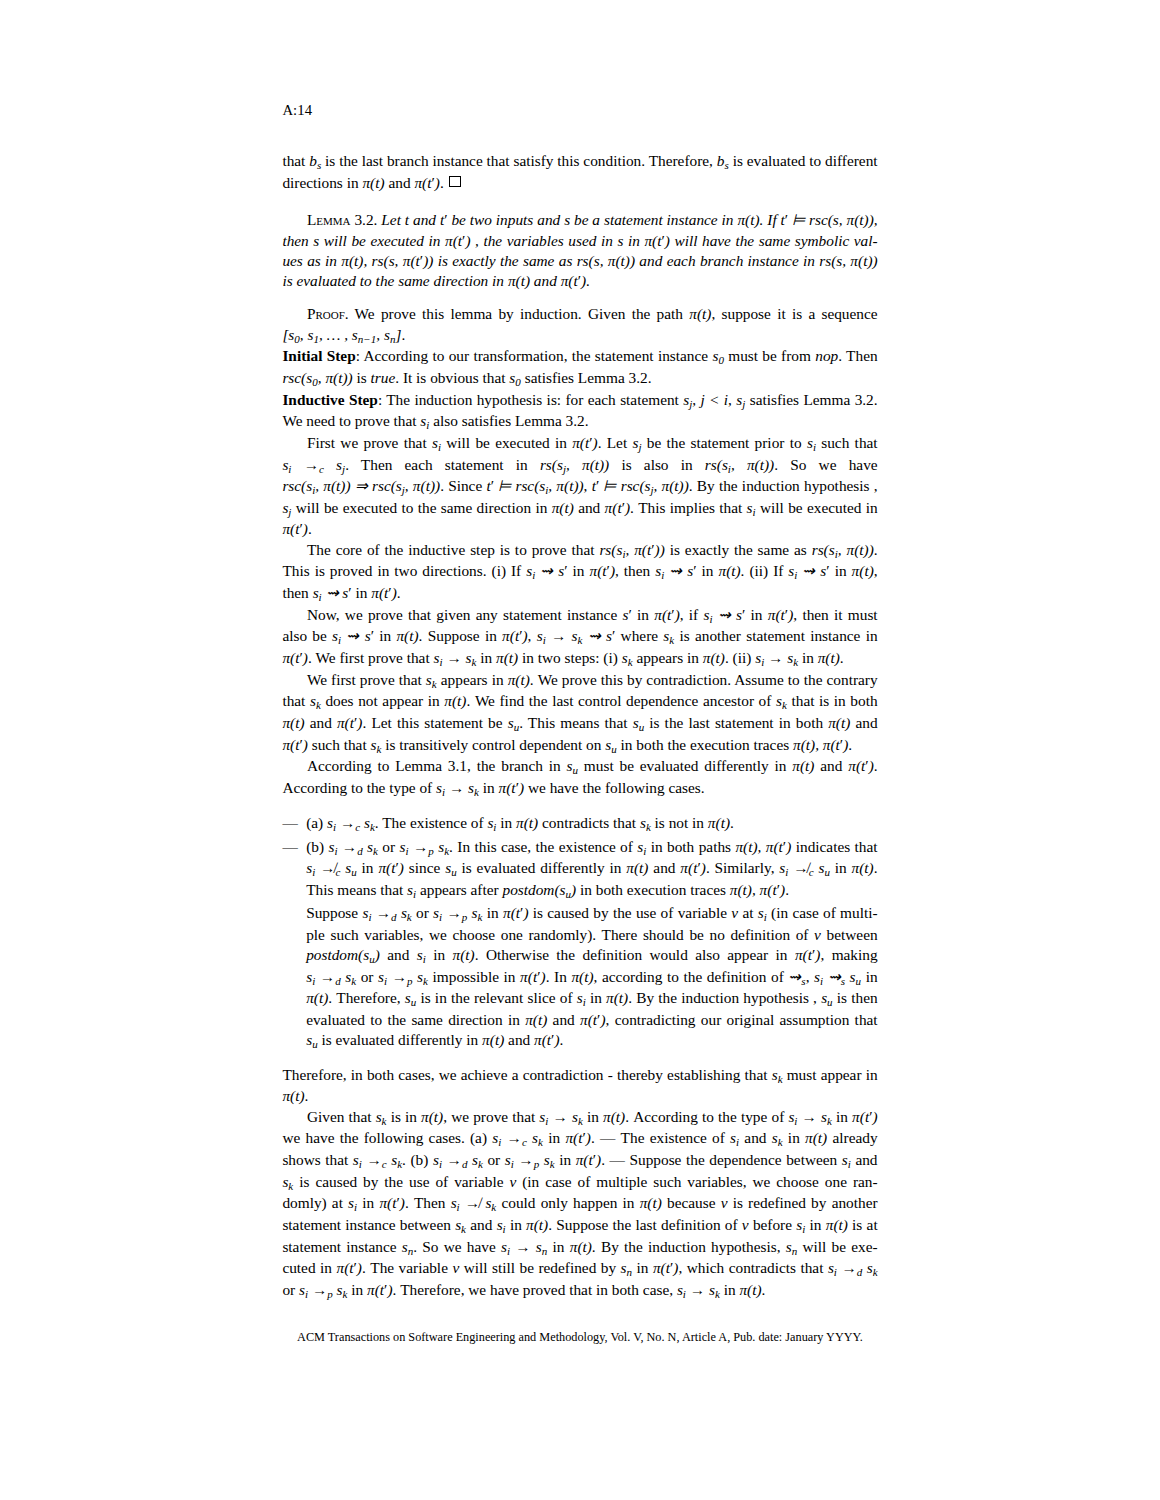A:14
that bs is the last branch instance that satisfy this condition. Therefore, bs is evaluated to different directions in π(t) and π(t′).
Lemma 3.2. Let t and t′ be two inputs and s be a statement instance in π(t). If t′ ⊨ rsc(s, π(t)), then s will be executed in π(t′) , the variables used in s in π(t′) will have the same symbolic values as in π(t), rs(s, π(t′)) is exactly the same as rs(s, π(t)) and each branch instance in rs(s, π(t)) is evaluated to the same direction in π(t) and π(t′).
Proof. We prove this lemma by induction. Given the path π(t), suppose it is a sequence [s0, s1, … , sn−1, sn].
Initial Step: According to our transformation, the statement instance s0 must be from nop. Then rsc(s0, π(t)) is true. It is obvious that s0 satisfies Lemma 3.2.
Inductive Step: The induction hypothesis is: for each statement sj, j < i, sj satisfies Lemma 3.2. We need to prove that si also satisfies Lemma 3.2.
First we prove that si will be executed in π(t′). Let sj be the statement prior to si such that si →c sj. Then each statement in rs(sj, π(t)) is also in rs(si, π(t)). So we have rsc(si, π(t)) ⇒ rsc(sj, π(t)). Since t′ ⊨ rsc(si, π(t)), t′ ⊨ rsc(sj, π(t)). By the induction hypothesis , sj will be executed to the same direction in π(t) and π(t′). This implies that si will be executed in π(t′).
The core of the inductive step is to prove that rs(si, π(t′)) is exactly the same as rs(si, π(t)). This is proved in two directions. (i) If si ⇝ s′ in π(t′), then si ⇝ s′ in π(t). (ii) If si ⇝ s′ in π(t), then si ⇝ s′ in π(t′).
Now, we prove that given any statement instance s′ in π(t′), if si ⇝ s′ in π(t′), then it must also be si ⇝ s′ in π(t). Suppose in π(t′), si → sk ⇝ s′ where sk is another statement instance in π(t′). We first prove that si → sk in π(t) in two steps: (i) sk appears in π(t). (ii) si → sk in π(t).
We first prove that sk appears in π(t). We prove this by contradiction. Assume to the contrary that sk does not appear in π(t). We find the last control dependence ancestor of sk that is in both π(t) and π(t′). Let this statement be su. This means that su is the last statement in both π(t) and π(t′) such that sk is transitively control dependent on su in both the execution traces π(t), π(t′).
According to Lemma 3.1, the branch in su must be evaluated differently in π(t) and π(t′). According to the type of si → sk in π(t′) we have the following cases.
(a) si →c sk. The existence of si in π(t) contradicts that sk is not in π(t).
(b) si →d sk or si →p sk. In this case, the existence of si in both paths π(t), π(t′) indicates that si ↛c su in π(t′) since su is evaluated differently in π(t) and π(t′). Similarly, si ↛c su in π(t). This means that si appears after postdom(su) in both execution traces π(t), π(t′).
Suppose si →d sk or si →p sk in π(t′) is caused by the use of variable v at si (in case of multiple such variables, we choose one randomly). There should be no definition of v between postdom(su) and si in π(t). Otherwise the definition would also appear in π(t′), making si →d sk or si →p sk impossible in π(t′). In π(t), according to the definition of ⇝s, si ⇝s su in π(t). Therefore, su is in the relevant slice of si in π(t). By the induction hypothesis , su is then evaluated to the same direction in π(t) and π(t′), contradicting our original assumption that su is evaluated differently in π(t) and π(t′).
Therefore, in both cases, we achieve a contradiction - thereby establishing that sk must appear in π(t).
Given that sk is in π(t), we prove that si → sk in π(t). According to the type of si → sk in π(t′) we have the following cases. (a) si →c sk in π(t′). — The existence of si and sk in π(t) already shows that si →c sk. (b) si →d sk or si →p sk in π(t′). — Suppose the dependence between si and sk is caused by the use of variable v (in case of multiple such variables, we choose one randomly) at si in π(t′). Then si ↛ sk could only happen in π(t) because v is redefined by another statement instance between sk and si in π(t). Suppose the last definition of v before si in π(t) is at statement instance sn. So we have si → sn in π(t). By the induction hypothesis, sn will be executed in π(t′). The variable v will still be redefined by sn in π(t′), which contradicts that si →d sk or si →p sk in π(t′). Therefore, we have proved that in both case, si → sk in π(t).
ACM Transactions on Software Engineering and Methodology, Vol. V, No. N, Article A, Pub. date: January YYYY.